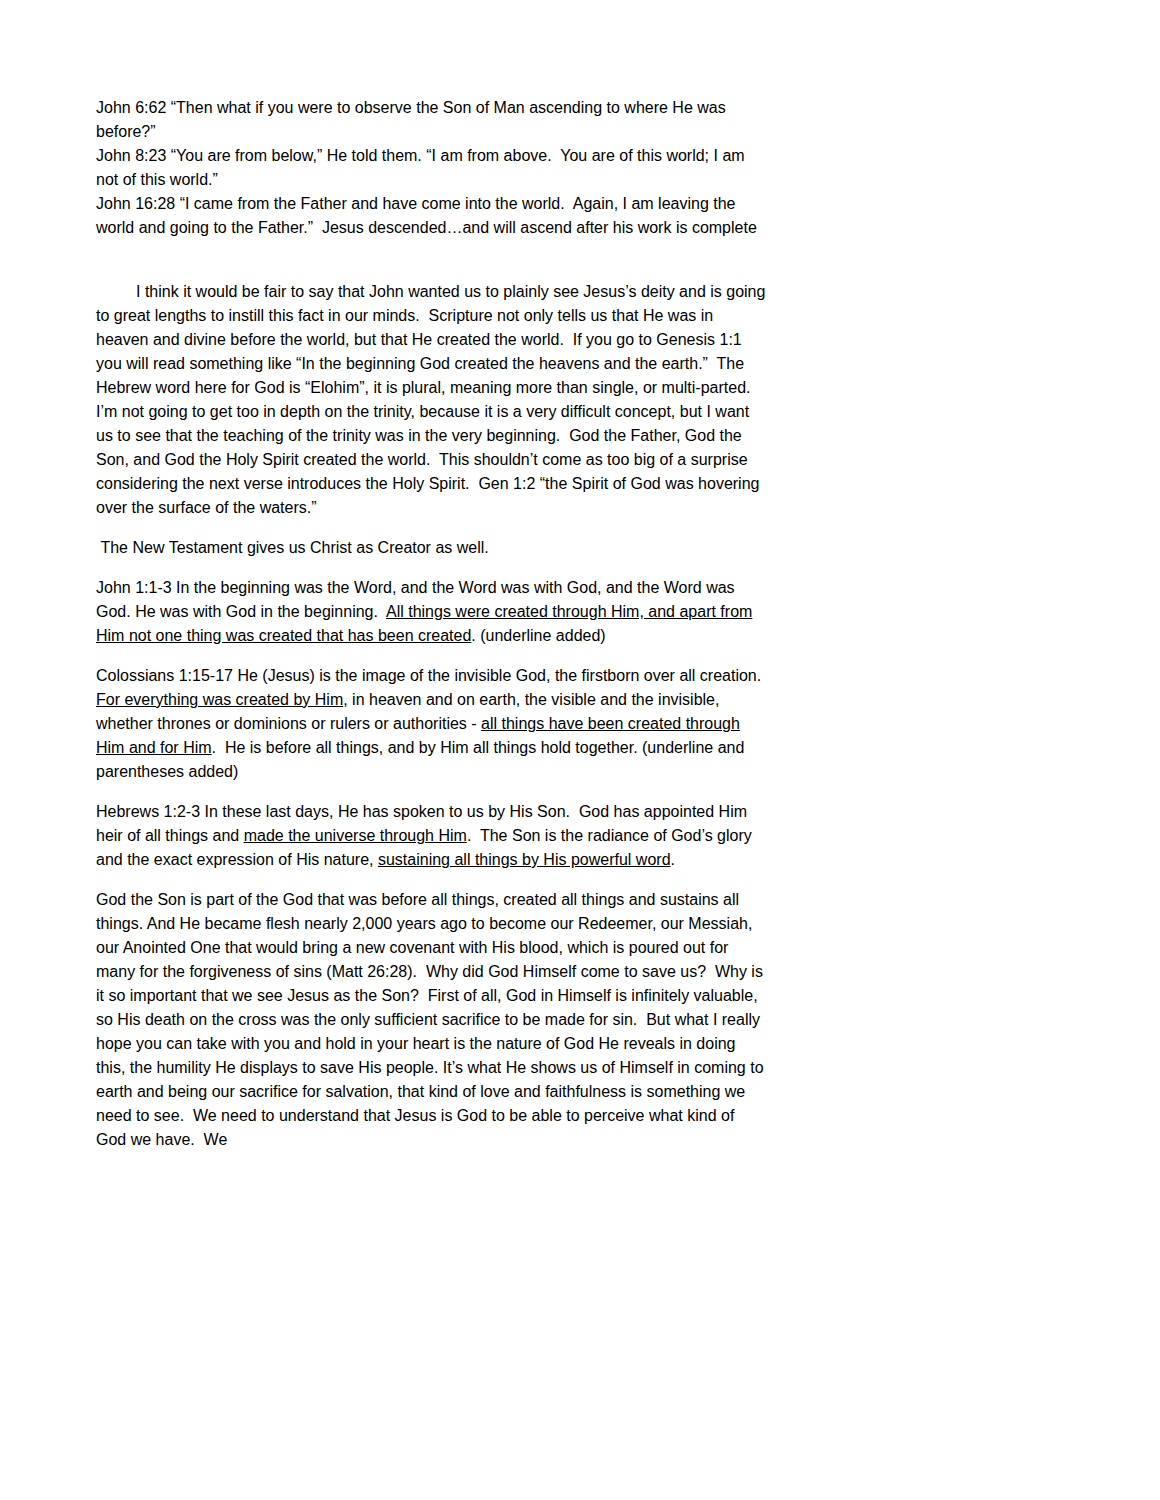John 6:62 “Then what if you were to observe the Son of Man ascending to where He was before?”
John 8:23 “You are from below,” He told them. “I am from above. You are of this world; I am not of this world.”
John 16:28 “I came from the Father and have come into the world. Again, I am leaving the world and going to the Father.” Jesus descended…and will ascend after his work is complete
I think it would be fair to say that John wanted us to plainly see Jesus’s deity and is going to great lengths to instill this fact in our minds. Scripture not only tells us that He was in heaven and divine before the world, but that He created the world. If you go to Genesis 1:1 you will read something like “In the beginning God created the heavens and the earth.” The Hebrew word here for God is “Elohim”, it is plural, meaning more than single, or multi-parted. I’m not going to get too in depth on the trinity, because it is a very difficult concept, but I want us to see that the teaching of the trinity was in the very beginning. God the Father, God the Son, and God the Holy Spirit created the world. This shouldn’t come as too big of a surprise considering the next verse introduces the Holy Spirit. Gen 1:2 “the Spirit of God was hovering over the surface of the waters.”
The New Testament gives us Christ as Creator as well.
John 1:1-3 In the beginning was the Word, and the Word was with God, and the Word was God. He was with God in the beginning. All things were created through Him, and apart from Him not one thing was created that has been created. (underline added)
Colossians 1:15-17 He (Jesus) is the image of the invisible God, the firstborn over all creation. For everything was created by Him, in heaven and on earth, the visible and the invisible, whether thrones or dominions or rulers or authorities - all things have been created through Him and for Him. He is before all things, and by Him all things hold together. (underline and parentheses added)
Hebrews 1:2-3 In these last days, He has spoken to us by His Son. God has appointed Him heir of all things and made the universe through Him. The Son is the radiance of God’s glory and the exact expression of His nature, sustaining all things by His powerful word.
God the Son is part of the God that was before all things, created all things and sustains all things. And He became flesh nearly 2,000 years ago to become our Redeemer, our Messiah, our Anointed One that would bring a new covenant with His blood, which is poured out for many for the forgiveness of sins (Matt 26:28). Why did God Himself come to save us? Why is it so important that we see Jesus as the Son? First of all, God in Himself is infinitely valuable, so His death on the cross was the only sufficient sacrifice to be made for sin. But what I really hope you can take with you and hold in your heart is the nature of God He reveals in doing this, the humility He displays to save His people. It’s what He shows us of Himself in coming to earth and being our sacrifice for salvation, that kind of love and faithfulness is something we need to see. We need to understand that Jesus is God to be able to perceive what kind of God we have. We